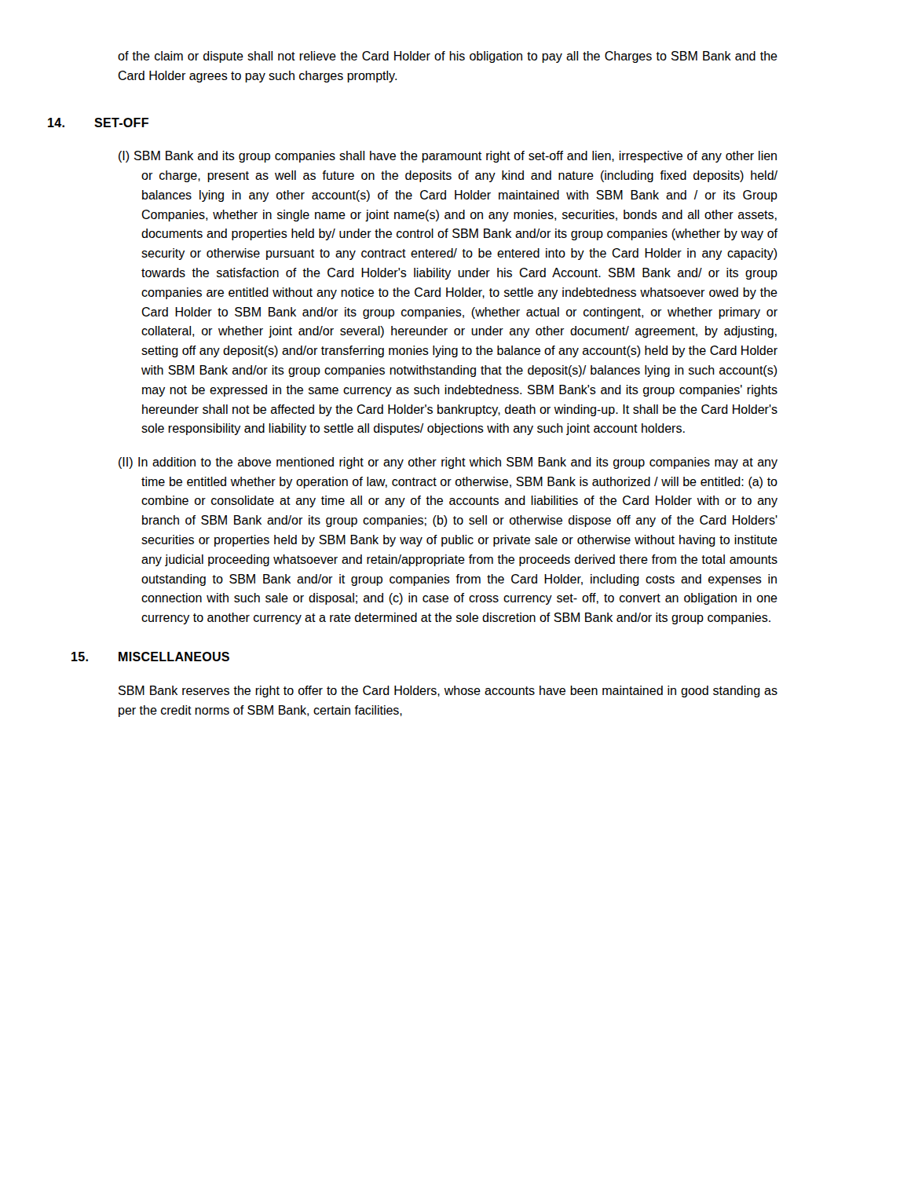of the claim or dispute shall not relieve the Card Holder of his obligation to pay all the Charges to SBM Bank and the Card Holder agrees to pay such charges promptly.
14. SET-OFF
(I) SBM Bank and its group companies shall have the paramount right of set-off and lien, irrespective of any other lien or charge, present as well as future on the deposits of any kind and nature (including fixed deposits) held/ balances lying in any other account(s) of the Card Holder maintained with SBM Bank and / or its Group Companies, whether in single name or joint name(s) and on any monies, securities, bonds and all other assets, documents and properties held by/ under the control of SBM Bank and/or its group companies (whether by way of security or otherwise pursuant to any contract entered/ to be entered into by the Card Holder in any capacity) towards the satisfaction of the Card Holder's liability under his Card Account. SBM Bank and/ or its group companies are entitled without any notice to the Card Holder, to settle any indebtedness whatsoever owed by the Card Holder to SBM Bank and/or its group companies, (whether actual or contingent, or whether primary or collateral, or whether joint and/or several) hereunder or under any other document/ agreement, by adjusting, setting off any deposit(s) and/or transferring monies lying to the balance of any account(s) held by the Card Holder with SBM Bank and/or its group companies notwithstanding that the deposit(s)/ balances lying in such account(s) may not be expressed in the same currency as such indebtedness. SBM Bank's and its group companies' rights hereunder shall not be affected by the Card Holder's bankruptcy, death or winding-up. It shall be the Card Holder's sole responsibility and liability to settle all disputes/ objections with any such joint account holders.
(II) In addition to the above mentioned right or any other right which SBM Bank and its group companies may at any time be entitled whether by operation of law, contract or otherwise, SBM Bank is authorized / will be entitled: (a) to combine or consolidate at any time all or any of the accounts and liabilities of the Card Holder with or to any branch of SBM Bank and/or its group companies; (b) to sell or otherwise dispose off any of the Card Holders' securities or properties held by SBM Bank by way of public or private sale or otherwise without having to institute any judicial proceeding whatsoever and retain/appropriate from the proceeds derived there from the total amounts outstanding to SBM Bank and/or it group companies from the Card Holder, including costs and expenses in connection with such sale or disposal; and (c) in case of cross currency set- off, to convert an obligation in one currency to another currency at a rate determined at the sole discretion of SBM Bank and/or its group companies.
15. MISCELLANEOUS
SBM Bank reserves the right to offer to the Card Holders, whose accounts have been maintained in good standing as per the credit norms of SBM Bank, certain facilities,